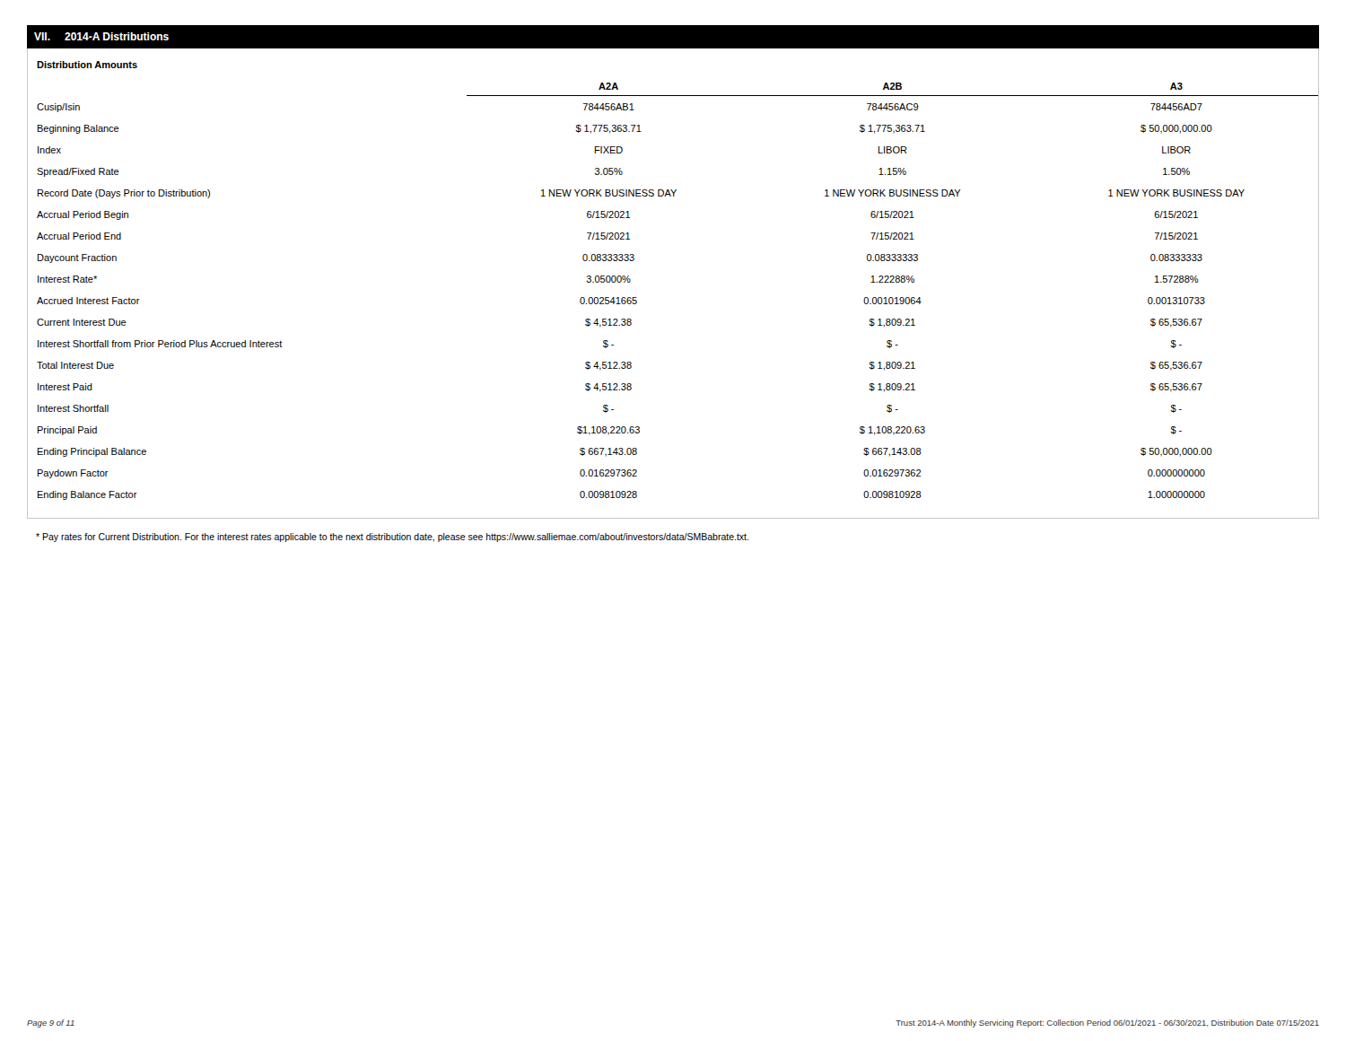VII. 2014-A Distributions
Distribution Amounts
| | A2A | A2B | A3 |
| --- | --- | --- | --- |
| Cusip/Isin | 784456AB1 | 784456AC9 | 784456AD7 |
| Beginning Balance | $ 1,775,363.71 | $ 1,775,363.71 | $ 50,000,000.00 |
| Index | FIXED | LIBOR | LIBOR |
| Spread/Fixed Rate | 3.05% | 1.15% | 1.50% |
| Record Date (Days Prior to Distribution) | 1 NEW YORK BUSINESS DAY | 1 NEW YORK BUSINESS DAY | 1 NEW YORK BUSINESS DAY |
| Accrual Period Begin | 6/15/2021 | 6/15/2021 | 6/15/2021 |
| Accrual Period End | 7/15/2021 | 7/15/2021 | 7/15/2021 |
| Daycount Fraction | 0.08333333 | 0.08333333 | 0.08333333 |
| Interest Rate* | 3.05000% | 1.22288% | 1.57288% |
| Accrued Interest Factor | 0.002541665 | 0.001019064 | 0.001310733 |
| Current Interest Due | $ 4,512.38 | $ 1,809.21 | $ 65,536.67 |
| Interest Shortfall from Prior Period Plus Accrued Interest | $ - | $ - | $ - |
| Total Interest Due | $ 4,512.38 | $ 1,809.21 | $ 65,536.67 |
| Interest Paid | $ 4,512.38 | $ 1,809.21 | $ 65,536.67 |
| Interest Shortfall | $ - | $ - | $ - |
| Principal Paid | $1,108,220.63 | $ 1,108,220.63 | $ - |
| Ending Principal Balance | $ 667,143.08 | $ 667,143.08 | $ 50,000,000.00 |
| Paydown Factor | 0.016297362 | 0.016297362 | 0.000000000 |
| Ending Balance Factor | 0.009810928 | 0.009810928 | 1.000000000 |
* Pay rates for Current Distribution. For the interest rates applicable to the next distribution date, please see https://www.salliemae.com/about/investors/data/SMBabrate.txt.
Page 9 of 11
Trust 2014-A Monthly Servicing Report: Collection Period 06/01/2021 - 06/30/2021, Distribution Date 07/15/2021